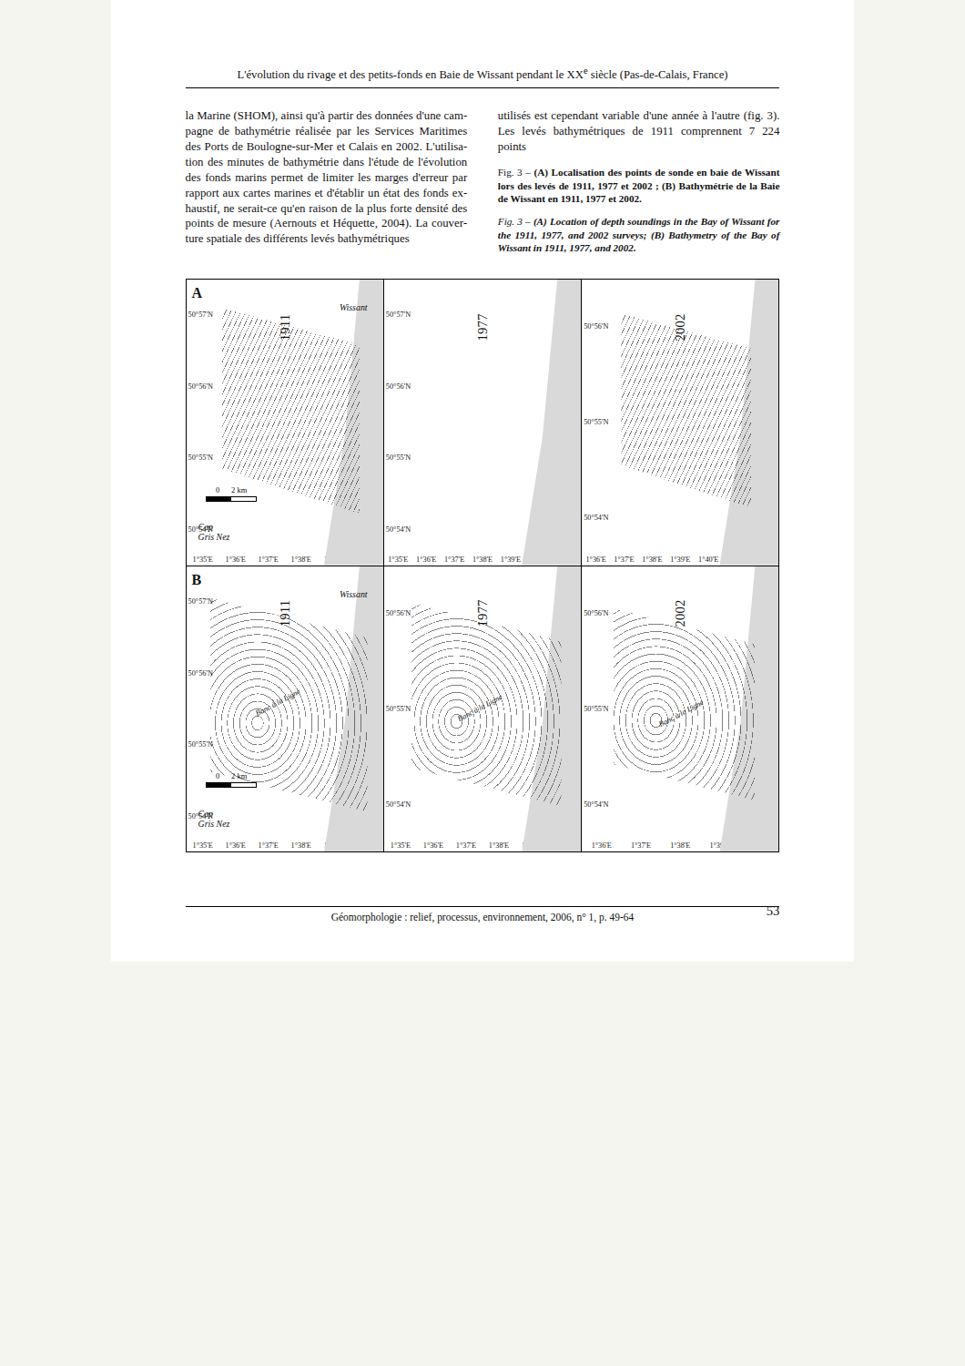L'évolution du rivage et des petits-fonds en Baie de Wissant pendant le XXe siècle (Pas-de-Calais, France)
la Marine (SHOM), ainsi qu'à partir des données d'une campagne de bathymétrie réalisée par les Services Maritimes des Ports de Boulogne-sur-Mer et Calais en 2002. L'utilisation des minutes de bathymétrie dans l'étude de l'évolution des fonds marins permet de limiter les marges d'erreur par rapport aux cartes marines et d'établir un état des fonds exhaustif, ne serait-ce qu'en raison de la plus forte densité des points de mesure (Aernouts et Héquette, 2004). La couverture spatiale des différents levés bathymétriques
utilisés est cependant variable d'une année à l'autre (fig. 3). Les levés bathymétriques de 1911 comprennent 7 224 points
Fig. 3 – (A) Localisation des points de sonde en baie de Wissant lors des levés de 1911, 1977 et 2002 ; (B) Bathymétrie de la Baie de Wissant en 1911, 1977 et 2002.
Fig. 3 – (A) Location of depth soundings in the Bay of Wissant for the 1911, 1977, and 2002 surveys; (B) Bathymetry of the Bay of Wissant in 1911, 1977, and 2002.
A
1911
50°57'N 50°56'N 50°55'N 50°54'N
1°35'E 1°36'E 1°37'E 1°38'E 1°39'E 1°40'E
Wissant
Cap
Gris Nez
0 2 km
1977
50°57'N 50°56'N 50°55'N 50°54'N
1°35'E 1°36'E 1°37'E 1°38'E 1°39'E 1°40'E 1°41'E
2002
50°56'N 50°55'N 50°54'N
1°36'E 1°37'E 1°38'E 1°39'E 1°40'E 1°41'E 1°42'E
B
1911
50°57'N 50°56'N 50°55'N 50°54'N
1°35'E 1°36'E 1°37'E 1°38'E 1°39'E 1°40'E
Banc à la Ligne
Wissant
Cap
Gris Nez
0 2 km
1977
50°56'N 50°55'N 50°54'N
1°35'E 1°36'E 1°37'E 1°38'E 1°39'E 1°40'E
Banc à la Ligne
2002
50°56'N 50°55'N 50°54'N
1°36'E 1°37'E 1°38'E 1°39'E 1°40'E
Banc à la Ligne
Géomorphologie : relief, processus, environnement, 2006, n° 1, p. 49-64
53